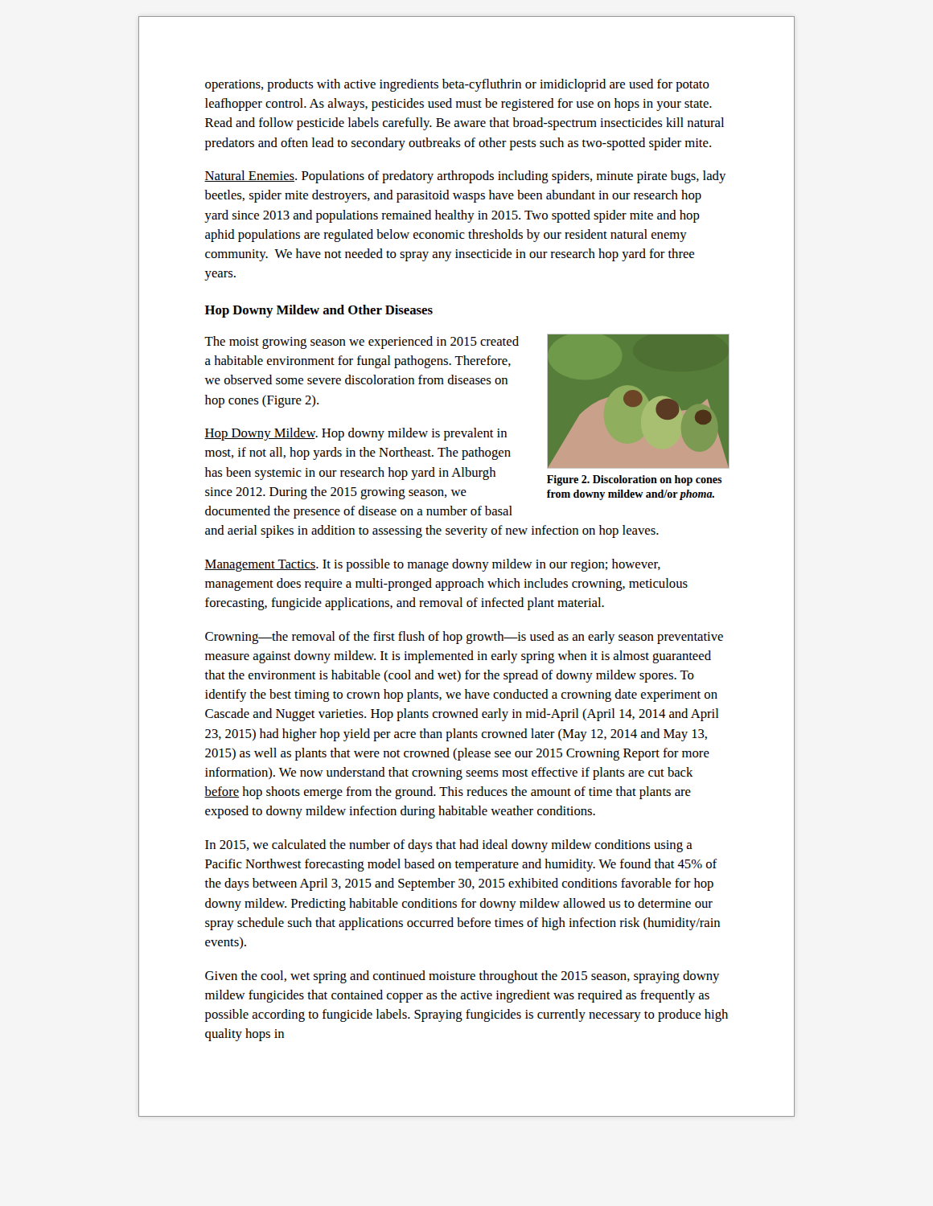operations, products with active ingredients beta-cyfluthrin or imidicloprid are used for potato leafhopper control. As always, pesticides used must be registered for use on hops in your state. Read and follow pesticide labels carefully. Be aware that broad-spectrum insecticides kill natural predators and often lead to secondary outbreaks of other pests such as two-spotted spider mite.
Natural Enemies. Populations of predatory arthropods including spiders, minute pirate bugs, lady beetles, spider mite destroyers, and parasitoid wasps have been abundant in our research hop yard since 2013 and populations remained healthy in 2015. Two spotted spider mite and hop aphid populations are regulated below economic thresholds by our resident natural enemy community. We have not needed to spray any insecticide in our research hop yard for three years.
Hop Downy Mildew and Other Diseases
Figure 2. Discoloration on hop cones from downy mildew and/or phoma.
The moist growing season we experienced in 2015 created a habitable environment for fungal pathogens. Therefore, we observed some severe discoloration from diseases on hop cones (Figure 2).
Hop Downy Mildew. Hop downy mildew is prevalent in most, if not all, hop yards in the Northeast. The pathogen has been systemic in our research hop yard in Alburgh since 2012. During the 2015 growing season, we documented the presence of disease on a number of basal and aerial spikes in addition to assessing the severity of new infection on hop leaves.
Management Tactics. It is possible to manage downy mildew in our region; however, management does require a multi-pronged approach which includes crowning, meticulous forecasting, fungicide applications, and removal of infected plant material.
Crowning—the removal of the first flush of hop growth—is used as an early season preventative measure against downy mildew. It is implemented in early spring when it is almost guaranteed that the environment is habitable (cool and wet) for the spread of downy mildew spores. To identify the best timing to crown hop plants, we have conducted a crowning date experiment on Cascade and Nugget varieties. Hop plants crowned early in mid-April (April 14, 2014 and April 23, 2015) had higher hop yield per acre than plants crowned later (May 12, 2014 and May 13, 2015) as well as plants that were not crowned (please see our 2015 Crowning Report for more information). We now understand that crowning seems most effective if plants are cut back before hop shoots emerge from the ground. This reduces the amount of time that plants are exposed to downy mildew infection during habitable weather conditions.
In 2015, we calculated the number of days that had ideal downy mildew conditions using a Pacific Northwest forecasting model based on temperature and humidity. We found that 45% of the days between April 3, 2015 and September 30, 2015 exhibited conditions favorable for hop downy mildew. Predicting habitable conditions for downy mildew allowed us to determine our spray schedule such that applications occurred before times of high infection risk (humidity/rain events).
Given the cool, wet spring and continued moisture throughout the 2015 season, spraying downy mildew fungicides that contained copper as the active ingredient was required as frequently as possible according to fungicide labels. Spraying fungicides is currently necessary to produce high quality hops in